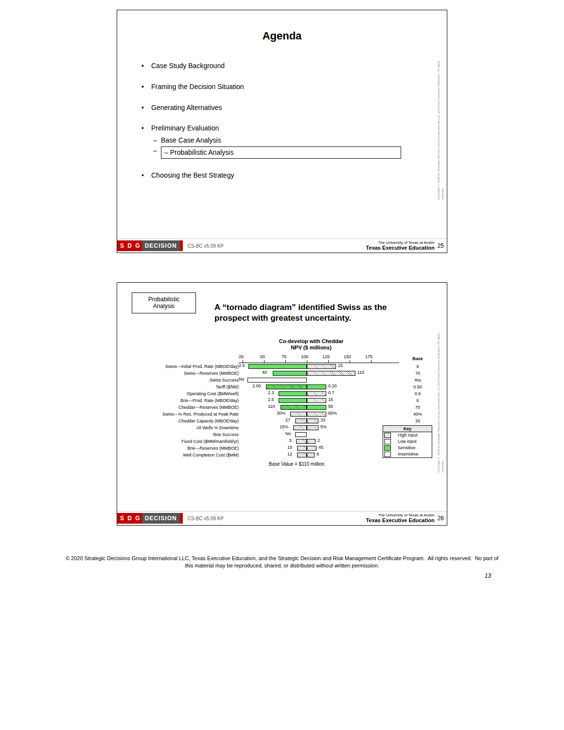Agenda
Case Study Background
Framing the Decision Situation
Generating Alternatives
Preliminary Evaluation
Base Case Analysis
– Probabilistic Analysis
Choosing the Best Strategy
Copyright © 2020 by Strategic Decisions Group International LLC and Texas Executive Education. All rights reserved.
S D GDECISION
CS-BC v5.09 KP
The University of Texas at Austin
Texas Executive Education
25
Probabilistic
Analysis
A “tornado diagram” identified Swiss as the
prospect with greatest uncertainty.
Co-develop with Cheddar
NPV ($ millions)
| | 25 50 75 100 125 150 175 | Base |
| Swiss—Initial Prod. Rate (MBOE/day) | 2.5 15 | 6 |
| Swiss—Reserves (MMBOE) | 40 110 | 70 |
| Swiss Success | No | Yes |
| Tariff ($/bbl) | 2.00 0.20 | 0.50 |
| Operating Cost ($MM/well) | 2.3 0.7 | 0.8 |
| Brie—Prod. Rate (MBOE/day) | 2.5 15 | 6 |
| Cheddar—Reserves (MMBOE) | 110 50 | 70 |
| Swiss—% Res. Produced at Peak Rate | 30% 80% | 40% |
| Cheddar Capacity (MBOE/day) | 27 33 | 30 |
| All Wells % Downtime | 15% 5% | 10% |
| Brie Success | No | Yes |
| Fixed Cost ($MM/manifold/yr) | 5 2 | 2 |
| Brie—Reserves (MMBOE) | 15 45 | 25 |
| Well Completion Cost ($MM) | 12 8 | 10 |
Base Value = $110 million
Key
| | High input |
| | Low input |
| | Sensitive |
| | Insensitive |
Copyright © 2020 by Strategic Decisions Group International LLC and Texas Executive Education. All rights reserved.
S D GDECISION
CS-BC v5.09 KP
The University of Texas at Austin
Texas Executive Education
26
© 2020 Strategic Decisions Group International LLC, Texas Executive Education, and the Strategic Decision and Risk Management Certificate Program. All rights reserved. No part of this material may be reproduced, shared, or distributed without written permission.
13